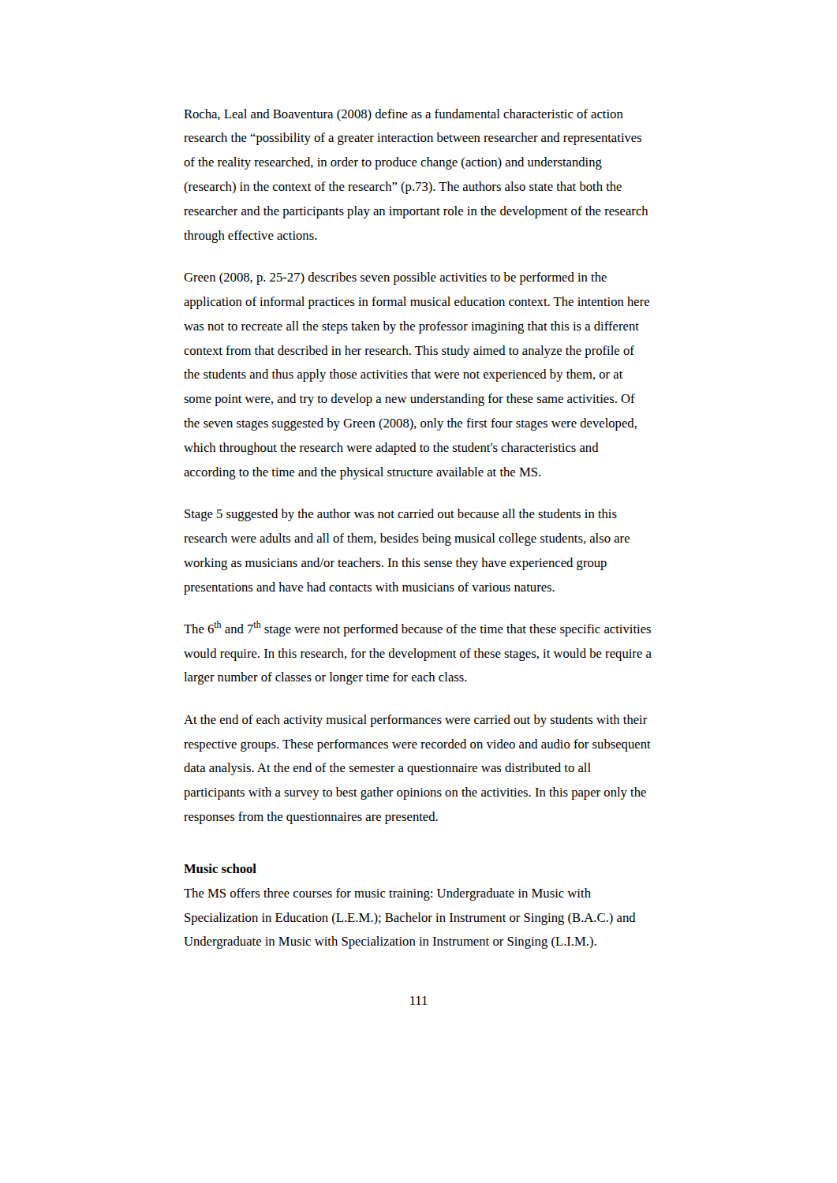Rocha, Leal and Boaventura (2008) define as a fundamental characteristic of action research the “possibility of a greater interaction between researcher and representatives of the reality researched, in order to produce change (action) and understanding (research) in the context of the research” (p.73). The authors also state that both the researcher and the participants play an important role in the development of the research through effective actions.
Green (2008, p. 25-27) describes seven possible activities to be performed in the application of informal practices in formal musical education context. The intention here was not to recreate all the steps taken by the professor imagining that this is a different context from that described in her research. This study aimed to analyze the profile of the students and thus apply those activities that were not experienced by them, or at some point were, and try to develop a new understanding for these same activities. Of the seven stages suggested by Green (2008), only the first four stages were developed, which throughout the research were adapted to the student's characteristics and according to the time and the physical structure available at the MS.
Stage 5 suggested by the author was not carried out because all the students in this research were adults and all of them, besides being musical college students, also are working as musicians and/or teachers. In this sense they have experienced group presentations and have had contacts with musicians of various natures.
The 6th and 7th stage were not performed because of the time that these specific activities would require. In this research, for the development of these stages, it would be require a larger number of classes or longer time for each class.
At the end of each activity musical performances were carried out by students with their respective groups. These performances were recorded on video and audio for subsequent data analysis. At the end of the semester a questionnaire was distributed to all participants with a survey to best gather opinions on the activities. In this paper only the responses from the questionnaires are presented.
Music school
The MS offers three courses for music training: Undergraduate in Music with Specialization in Education (L.E.M.); Bachelor in Instrument or Singing (B.A.C.) and Undergraduate in Music with Specialization in Instrument or Singing (L.I.M.).
111